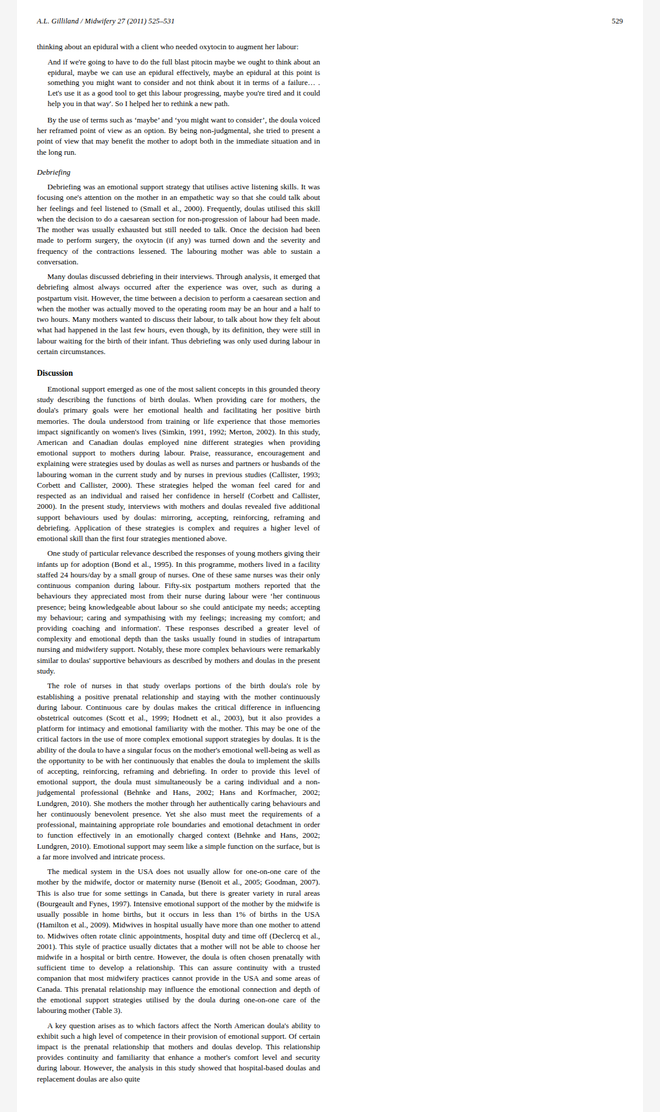A.L. Gilliland / Midwifery 27 (2011) 525–531 529
thinking about an epidural with a client who needed oxytocin to augment her labour:
And if we're going to have to do the full blast pitocin maybe we ought to think about an epidural, maybe we can use an epidural effectively, maybe an epidural at this point is something you might want to consider and not think about it in terms of a failure… . Let's use it as a good tool to get this labour progressing, maybe you're tired and it could help you in that way'. So I helped her to rethink a new path.
By the use of terms such as ‘maybe’ and ‘you might want to consider’, the doula voiced her reframed point of view as an option. By being non-judgmental, she tried to present a point of view that may benefit the mother to adopt both in the immediate situation and in the long run.
Debriefing
Debriefing was an emotional support strategy that utilises active listening skills. It was focusing one's attention on the mother in an empathetic way so that she could talk about her feelings and feel listened to (Small et al., 2000). Frequently, doulas utilised this skill when the decision to do a caesarean section for non-progression of labour had been made. The mother was usually exhausted but still needed to talk. Once the decision had been made to perform surgery, the oxytocin (if any) was turned down and the severity and frequency of the contractions lessened. The labouring mother was able to sustain a conversation.
Many doulas discussed debriefing in their interviews. Through analysis, it emerged that debriefing almost always occurred after the experience was over, such as during a postpartum visit. However, the time between a decision to perform a caesarean section and when the mother was actually moved to the operating room may be an hour and a half to two hours. Many mothers wanted to discuss their labour, to talk about how they felt about what had happened in the last few hours, even though, by its definition, they were still in labour waiting for the birth of their infant. Thus debriefing was only used during labour in certain circumstances.
Discussion
Emotional support emerged as one of the most salient concepts in this grounded theory study describing the functions of birth doulas. When providing care for mothers, the doula's primary goals were her emotional health and facilitating her positive birth memories. The doula understood from training or life experience that those memories impact significantly on women's lives (Simkin, 1991, 1992; Merton, 2002). In this study, American and Canadian doulas employed nine different strategies when providing emotional support to mothers during labour. Praise, reassurance, encouragement and explaining were strategies used by doulas as well as nurses and partners or husbands of the labouring woman in the current study and by nurses in previous studies (Callister, 1993; Corbett and Callister, 2000). These strategies helped the woman feel cared for and respected as an individual and raised her confidence in herself (Corbett and Callister, 2000). In the present study, interviews with mothers and doulas revealed five additional support behaviours used by doulas: mirroring, accepting, reinforcing, reframing and debriefing. Application of these strategies is complex and requires a higher level of emotional skill than the first four strategies mentioned above.
One study of particular relevance described the responses of young mothers giving their infants up for adoption (Bond et al., 1995). In this programme, mothers lived in a facility staffed 24 hours/day by a small group of nurses. One of these same nurses was their only continuous companion during labour. Fifty-six postpartum mothers reported that the behaviours they appreciated most from their nurse during labour were ‘her continuous presence; being knowledgeable about labour so she could anticipate my needs; accepting my behaviour; caring and sympathising with my feelings; increasing my comfort; and providing coaching and information'. These responses described a greater level of complexity and emotional depth than the tasks usually found in studies of intrapartum nursing and midwifery support. Notably, these more complex behaviours were remarkably similar to doulas' supportive behaviours as described by mothers and doulas in the present study.
The role of nurses in that study overlaps portions of the birth doula's role by establishing a positive prenatal relationship and staying with the mother continuously during labour. Continuous care by doulas makes the critical difference in influencing obstetrical outcomes (Scott et al., 1999; Hodnett et al., 2003), but it also provides a platform for intimacy and emotional familiarity with the mother. This may be one of the critical factors in the use of more complex emotional support strategies by doulas. It is the ability of the doula to have a singular focus on the mother's emotional well-being as well as the opportunity to be with her continuously that enables the doula to implement the skills of accepting, reinforcing, reframing and debriefing. In order to provide this level of emotional support, the doula must simultaneously be a caring individual and a non-judgemental professional (Behnke and Hans, 2002; Hans and Korfmacher, 2002; Lundgren, 2010). She mothers the mother through her authentically caring behaviours and her continuously benevolent presence. Yet she also must meet the requirements of a professional, maintaining appropriate role boundaries and emotional detachment in order to function effectively in an emotionally charged context (Behnke and Hans, 2002; Lundgren, 2010). Emotional support may seem like a simple function on the surface, but is a far more involved and intricate process.
The medical system in the USA does not usually allow for one-on-one care of the mother by the midwife, doctor or maternity nurse (Benoit et al., 2005; Goodman, 2007). This is also true for some settings in Canada, but there is greater variety in rural areas (Bourgeault and Fynes, 1997). Intensive emotional support of the mother by the midwife is usually possible in home births, but it occurs in less than 1% of births in the USA (Hamilton et al., 2009). Midwives in hospital usually have more than one mother to attend to. Midwives often rotate clinic appointments, hospital duty and time off (Declercq et al., 2001). This style of practice usually dictates that a mother will not be able to choose her midwife in a hospital or birth centre. However, the doula is often chosen prenatally with sufficient time to develop a relationship. This can assure continuity with a trusted companion that most midwifery practices cannot provide in the USA and some areas of Canada. This prenatal relationship may influence the emotional connection and depth of the emotional support strategies utilised by the doula during one-on-one care of the labouring mother (Table 3).
A key question arises as to which factors affect the North American doula's ability to exhibit such a high level of competence in their provision of emotional support. Of certain impact is the prenatal relationship that mothers and doulas develop. This relationship provides continuity and familiarity that enhance a mother's comfort level and security during labour. However, the analysis in this study showed that hospital-based doulas and replacement doulas are also quite